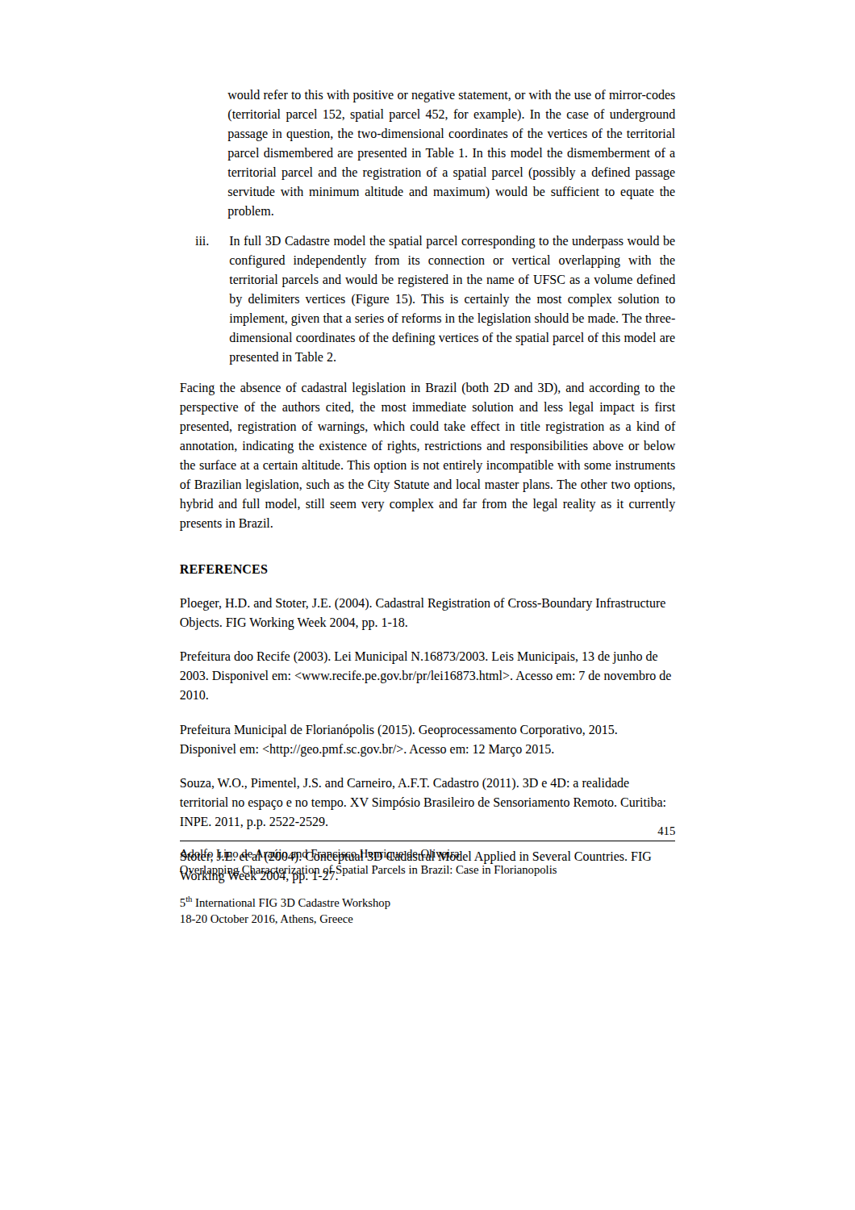would refer to this with positive or negative statement, or with the use of mirror-codes (territorial parcel 152, spatial parcel 452, for example). In the case of underground passage in question, the two-dimensional coordinates of the vertices of the territorial parcel dismembered are presented in Table 1. In this model the dismemberment of a territorial parcel and the registration of a spatial parcel (possibly a defined passage servitude with minimum altitude and maximum) would be sufficient to equate the problem.
iii.
In full 3D Cadastre model the spatial parcel corresponding to the underpass would be configured independently from its connection or vertical overlapping with the territorial parcels and would be registered in the name of UFSC as a volume defined by delimiters vertices (Figure 15). This is certainly the most complex solution to implement, given that a series of reforms in the legislation should be made. The three-dimensional coordinates of the defining vertices of the spatial parcel of this model are presented in Table 2.
Facing the absence of cadastral legislation in Brazil (both 2D and 3D), and according to the perspective of the authors cited, the most immediate solution and less legal impact is first presented, registration of warnings, which could take effect in title registration as a kind of annotation, indicating the existence of rights, restrictions and responsibilities above or below the surface at a certain altitude. This option is not entirely incompatible with some instruments of Brazilian legislation, such as the City Statute and local master plans. The other two options, hybrid and full model, still seem very complex and far from the legal reality as it currently presents in Brazil.
REFERENCES
Ploeger, H.D. and Stoter, J.E. (2004). Cadastral Registration of Cross-Boundary Infrastructure Objects. FIG Working Week 2004, pp. 1-18.
Prefeitura doo Recife (2003). Lei Municipal N.16873/2003. Leis Municipais, 13 de junho de 2003. Disponivel em: <www.recife.pe.gov.br/pr/lei16873.html>. Acesso em: 7 de novembro de 2010.
Prefeitura Municipal de Florianópolis (2015). Geoprocessamento Corporativo, 2015. Disponivel em: <http://geo.pmf.sc.gov.br/>. Acesso em: 12 Março 2015.
Souza, W.O., Pimentel, J.S. and Carneiro, A.F.T. Cadastro (2011). 3D e 4D: a realidade territorial no espaço e no tempo. XV Simpósio Brasileiro de Sensoriamento Remoto. Curitiba: INPE. 2011, p.p. 2522-2529.
Stoter, J.E. et al (2004). Conceptual 3D Cadastral Model Applied in Several Countries. FIG Working Week 2004, pp. 1-27.
415
Adolfo Lino de Araújo and Francisco Henrique de Oliveira
Overlapping Characterization of Spatial Parcels in Brazil: Case in Florianopolis
5th International FIG 3D Cadastre Workshop
18-20 October 2016, Athens, Greece